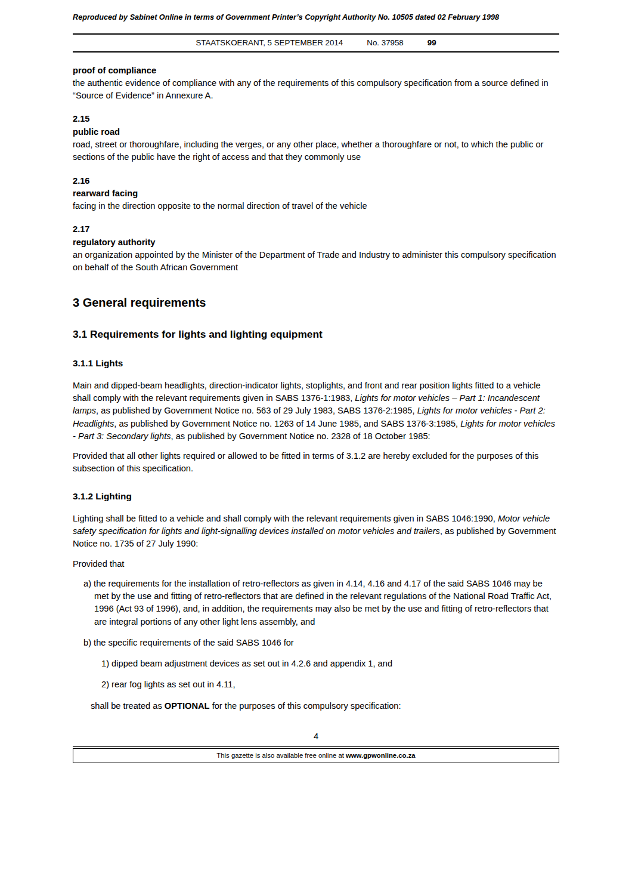Reproduced by Sabinet Online in terms of Government Printer’s Copyright Authority No. 10505 dated 02 February 1998
STAATSKOERANT, 5 SEPTEMBER 2014 No. 37958 99
proof of compliance
the authentic evidence of compliance with any of the requirements of this compulsory specification from a source defined in “Source of Evidence” in Annexure A.
2.15
public road
road, street or thoroughfare, including the verges, or any other place, whether a thoroughfare or not, to which the public or sections of the public have the right of access and that they commonly use
2.16
rearward facing
facing in the direction opposite to the normal direction of travel of the vehicle
2.17
regulatory authority
an organization appointed by the Minister of the Department of Trade and Industry to administer this compulsory specification on behalf of the South African Government
3 General requirements
3.1 Requirements for lights and lighting equipment
3.1.1 Lights
Main and dipped-beam headlights, direction-indicator lights, stoplights, and front and rear position lights fitted to a vehicle shall comply with the relevant requirements given in SABS 1376-1:1983, Lights for motor vehicles – Part 1: Incandescent lamps, as published by Government Notice no. 563 of 29 July 1983, SABS 1376-2:1985, Lights for motor vehicles - Part 2: Headlights, as published by Government Notice no. 1263 of 14 June 1985, and SABS 1376-3:1985, Lights for motor vehicles - Part 3: Secondary lights, as published by Government Notice no. 2328 of 18 October 1985:
Provided that all other lights required or allowed to be fitted in terms of 3.1.2 are hereby excluded for the purposes of this subsection of this specification.
3.1.2 Lighting
Lighting shall be fitted to a vehicle and shall comply with the relevant requirements given in SABS 1046:1990, Motor vehicle safety specification for lights and light-signalling devices installed on motor vehicles and trailers, as published by Government Notice no. 1735 of 27 July 1990:
Provided that
a) the requirements for the installation of retro-reflectors as given in 4.14, 4.16 and 4.17 of the said SABS 1046 may be met by the use and fitting of retro-reflectors that are defined in the relevant regulations of the National Road Traffic Act, 1996 (Act 93 of 1996), and, in addition, the requirements may also be met by the use and fitting of retro-reflectors that are integral portions of any other light lens assembly, and
b) the specific requirements of the said SABS 1046 for
1) dipped beam adjustment devices as set out in 4.2.6 and appendix 1, and
2) rear fog lights as set out in 4.11,
shall be treated as OPTIONAL for the purposes of this compulsory specification:
4
This gazette is also available free online at www.gpwonline.co.za